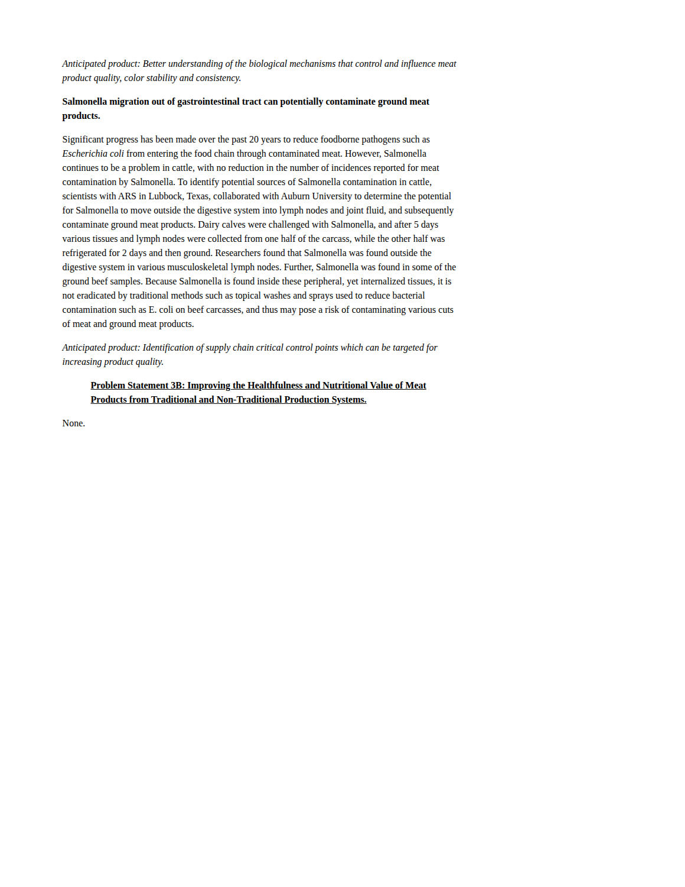Anticipated product: Better understanding of the biological mechanisms that control and influence meat product quality, color stability and consistency.
Salmonella migration out of gastrointestinal tract can potentially contaminate ground meat products.
Significant progress has been made over the past 20 years to reduce foodborne pathogens such as Escherichia coli from entering the food chain through contaminated meat. However, Salmonella continues to be a problem in cattle, with no reduction in the number of incidences reported for meat contamination by Salmonella. To identify potential sources of Salmonella contamination in cattle, scientists with ARS in Lubbock, Texas, collaborated with Auburn University to determine the potential for Salmonella to move outside the digestive system into lymph nodes and joint fluid, and subsequently contaminate ground meat products. Dairy calves were challenged with Salmonella, and after 5 days various tissues and lymph nodes were collected from one half of the carcass, while the other half was refrigerated for 2 days and then ground. Researchers found that Salmonella was found outside the digestive system in various musculoskeletal lymph nodes. Further, Salmonella was found in some of the ground beef samples. Because Salmonella is found inside these peripheral, yet internalized tissues, it is not eradicated by traditional methods such as topical washes and sprays used to reduce bacterial contamination such as E. coli on beef carcasses, and thus may pose a risk of contaminating various cuts of meat and ground meat products.
Anticipated product: Identification of supply chain critical control points which can be targeted for increasing product quality.
Problem Statement 3B: Improving the Healthfulness and Nutritional Value of Meat Products from Traditional and Non-Traditional Production Systems.
None.